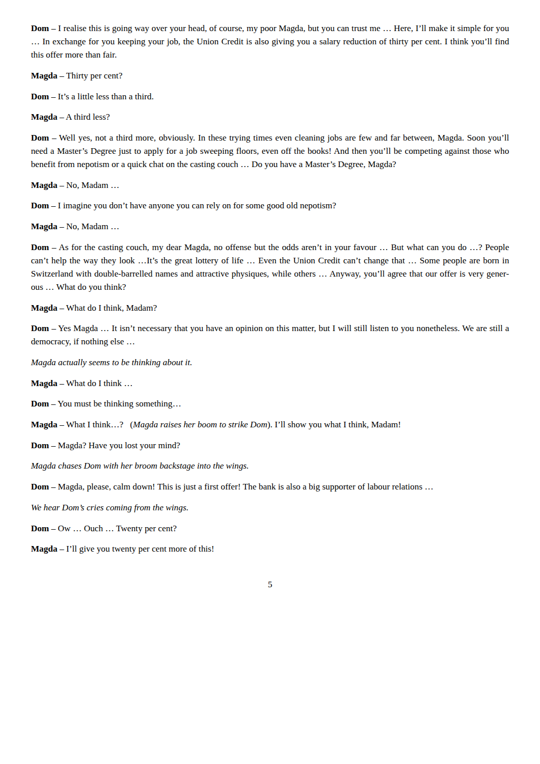Dom – I realise this is going way over your head, of course, my poor Magda, but you can trust me … Here, I’ll make it simple for you … In exchange for you keeping your job, the Union Credit is also giving you a salary reduction of thirty per cent. I think you’ll find this offer more than fair.
Magda – Thirty per cent?
Dom – It’s a little less than a third.
Magda – A third less?
Dom – Well yes, not a third more, obviously. In these trying times even cleaning jobs are few and far between, Magda. Soon you’ll need a Master’s Degree just to apply for a job sweeping floors, even off the books! And then you’ll be competing against those who benefit from nepotism or a quick chat on the casting couch … Do you have a Master’s Degree, Magda?
Magda – No, Madam …
Dom – I imagine you don’t have anyone you can rely on for some good old nepotism?
Magda – No, Madam …
Dom – As for the casting couch, my dear Magda, no offense but the odds aren’t in your favour … But what can you do …? People can’t help the way they look …It’s the great lottery of life … Even the Union Credit can’t change that … Some people are born in Switzerland with double-barrelled names and attractive physiques, while others … Anyway, you’ll agree that our offer is very generous … What do you think?
Magda – What do I think, Madam?
Dom – Yes Magda … It isn’t necessary that you have an opinion on this matter, but I will still listen to you nonetheless. We are still a democracy, if nothing else …
Magda actually seems to be thinking about it.
Magda – What do I think …
Dom – You must be thinking something…
Magda – What I think…? (Magda raises her boom to strike Dom). I’ll show you what I think, Madam!
Dom – Magda? Have you lost your mind?
Magda chases Dom with her broom backstage into the wings.
Dom – Magda, please, calm down! This is just a first offer! The bank is also a big supporter of labour relations …
We hear Dom’s cries coming from the wings.
Dom – Ow … Ouch … Twenty per cent?
Magda – I’ll give you twenty per cent more of this!
5